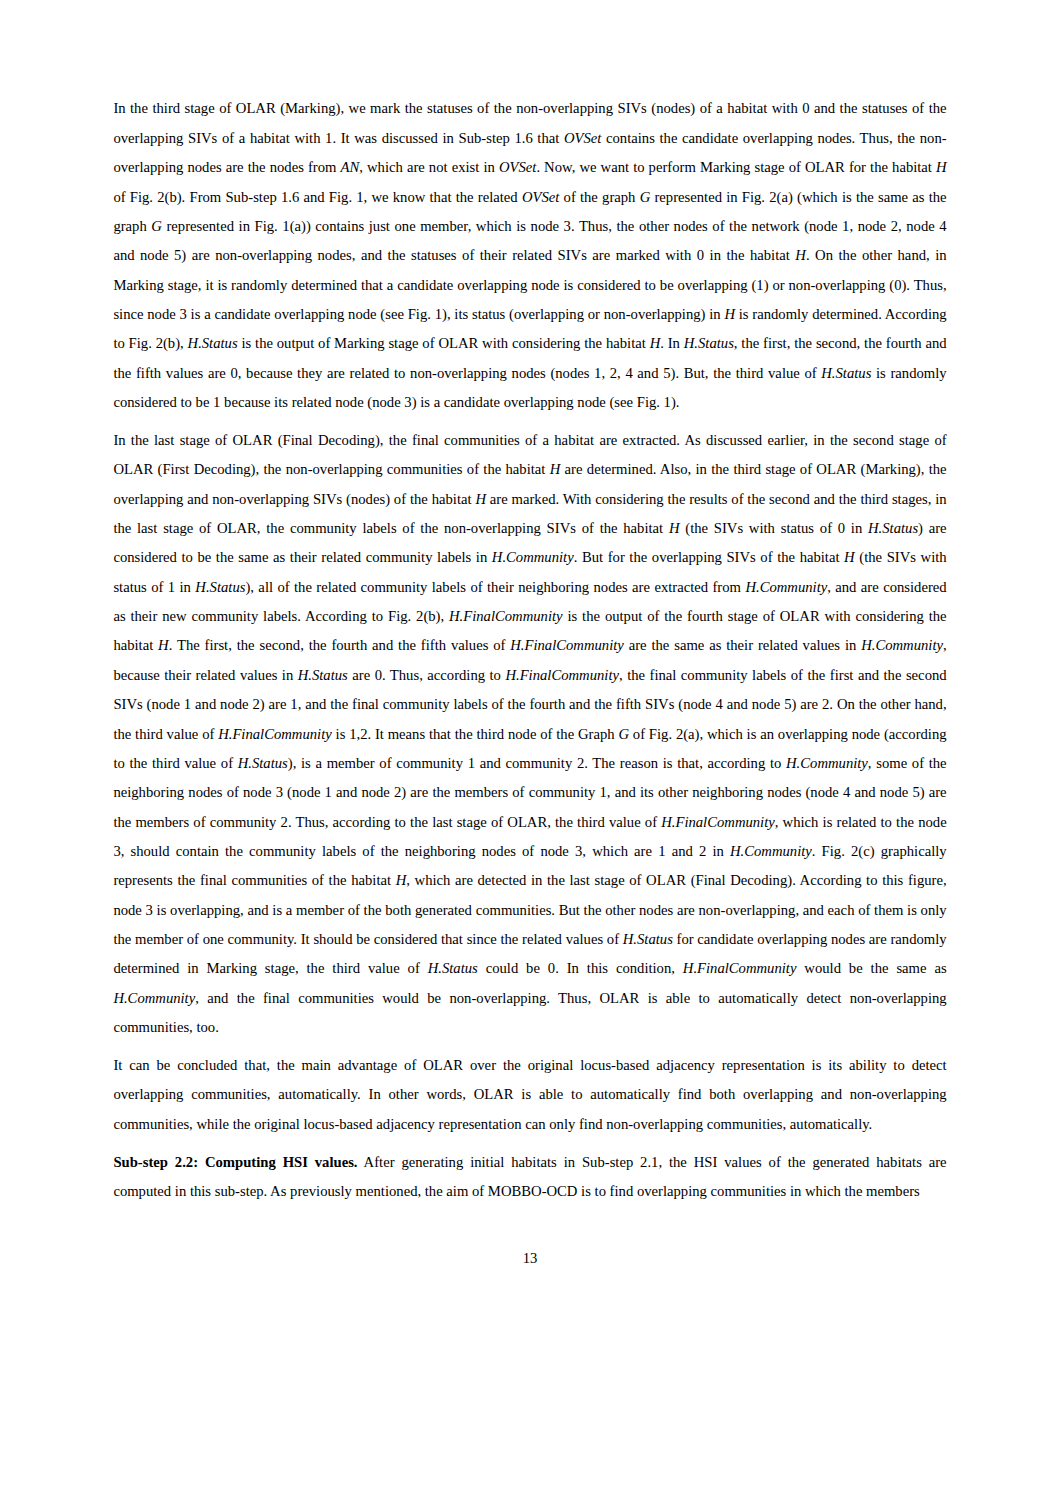In the third stage of OLAR (Marking), we mark the statuses of the non-overlapping SIVs (nodes) of a habitat with 0 and the statuses of the overlapping SIVs of a habitat with 1. It was discussed in Sub-step 1.6 that OVSet contains the candidate overlapping nodes. Thus, the non-overlapping nodes are the nodes from AN, which are not exist in OVSet. Now, we want to perform Marking stage of OLAR for the habitat H of Fig. 2(b). From Sub-step 1.6 and Fig. 1, we know that the related OVSet of the graph G represented in Fig. 2(a) (which is the same as the graph G represented in Fig. 1(a)) contains just one member, which is node 3. Thus, the other nodes of the network (node 1, node 2, node 4 and node 5) are non-overlapping nodes, and the statuses of their related SIVs are marked with 0 in the habitat H. On the other hand, in Marking stage, it is randomly determined that a candidate overlapping node is considered to be overlapping (1) or non-overlapping (0). Thus, since node 3 is a candidate overlapping node (see Fig. 1), its status (overlapping or non-overlapping) in H is randomly determined. According to Fig. 2(b), H.Status is the output of Marking stage of OLAR with considering the habitat H. In H.Status, the first, the second, the fourth and the fifth values are 0, because they are related to non-overlapping nodes (nodes 1, 2, 4 and 5). But, the third value of H.Status is randomly considered to be 1 because its related node (node 3) is a candidate overlapping node (see Fig. 1).
In the last stage of OLAR (Final Decoding), the final communities of a habitat are extracted. As discussed earlier, in the second stage of OLAR (First Decoding), the non-overlapping communities of the habitat H are determined. Also, in the third stage of OLAR (Marking), the overlapping and non-overlapping SIVs (nodes) of the habitat H are marked. With considering the results of the second and the third stages, in the last stage of OLAR, the community labels of the non-overlapping SIVs of the habitat H (the SIVs with status of 0 in H.Status) are considered to be the same as their related community labels in H.Community. But for the overlapping SIVs of the habitat H (the SIVs with status of 1 in H.Status), all of the related community labels of their neighboring nodes are extracted from H.Community, and are considered as their new community labels. According to Fig. 2(b), H.FinalCommunity is the output of the fourth stage of OLAR with considering the habitat H. The first, the second, the fourth and the fifth values of H.FinalCommunity are the same as their related values in H.Community, because their related values in H.Status are 0. Thus, according to H.FinalCommunity, the final community labels of the first and the second SIVs (node 1 and node 2) are 1, and the final community labels of the fourth and the fifth SIVs (node 4 and node 5) are 2. On the other hand, the third value of H.FinalCommunity is 1,2. It means that the third node of the Graph G of Fig. 2(a), which is an overlapping node (according to the third value of H.Status), is a member of community 1 and community 2. The reason is that, according to H.Community, some of the neighboring nodes of node 3 (node 1 and node 2) are the members of community 1, and its other neighboring nodes (node 4 and node 5) are the members of community 2. Thus, according to the last stage of OLAR, the third value of H.FinalCommunity, which is related to the node 3, should contain the community labels of the neighboring nodes of node 3, which are 1 and 2 in H.Community. Fig. 2(c) graphically represents the final communities of the habitat H, which are detected in the last stage of OLAR (Final Decoding). According to this figure, node 3 is overlapping, and is a member of the both generated communities. But the other nodes are non-overlapping, and each of them is only the member of one community. It should be considered that since the related values of H.Status for candidate overlapping nodes are randomly determined in Marking stage, the third value of H.Status could be 0. In this condition, H.FinalCommunity would be the same as H.Community, and the final communities would be non-overlapping. Thus, OLAR is able to automatically detect non-overlapping communities, too.
It can be concluded that, the main advantage of OLAR over the original locus-based adjacency representation is its ability to detect overlapping communities, automatically. In other words, OLAR is able to automatically find both overlapping and non-overlapping communities, while the original locus-based adjacency representation can only find non-overlapping communities, automatically.
Sub-step 2.2: Computing HSI values. After generating initial habitats in Sub-step 2.1, the HSI values of the generated habitats are computed in this sub-step. As previously mentioned, the aim of MOBBO-OCD is to find overlapping communities in which the members
13